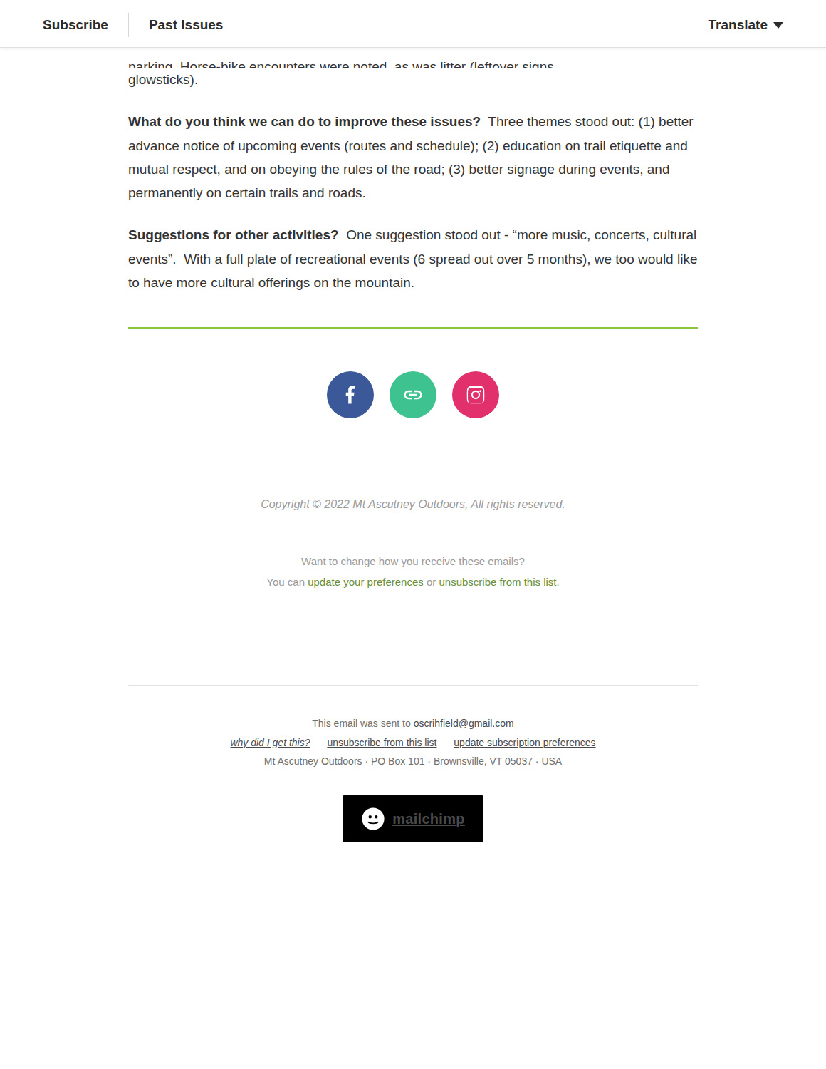Subscribe
Past Issues
Translate
parking. Horse-bike encounters were noted, as was litter (leftover signs,
glowsticks).
What do you think we can do to improve these issues? Three themes stood out: (1) better advance notice of upcoming events (routes and schedule); (2) education on trail etiquette and mutual respect, and on obeying the rules of the road; (3) better signage during events, and permanently on certain trails and roads.
Suggestions for other activities? One suggestion stood out - “more music, concerts, cultural events”. With a full plate of recreational events (6 spread out over 5 months), we too would like to have more cultural offerings on the mountain.
Copyright © 2022 Mt Ascutney Outdoors, All rights reserved.
Want to change how you receive these emails?
You can update your preferences or unsubscribe from this list.
This email was sent to oscrihfield@gmail.com
why did I get this? unsubscribe from this list update subscription preferences
Mt Ascutney Outdoors · PO Box 101 · Brownsville, VT 05037 · USA
mailchimp